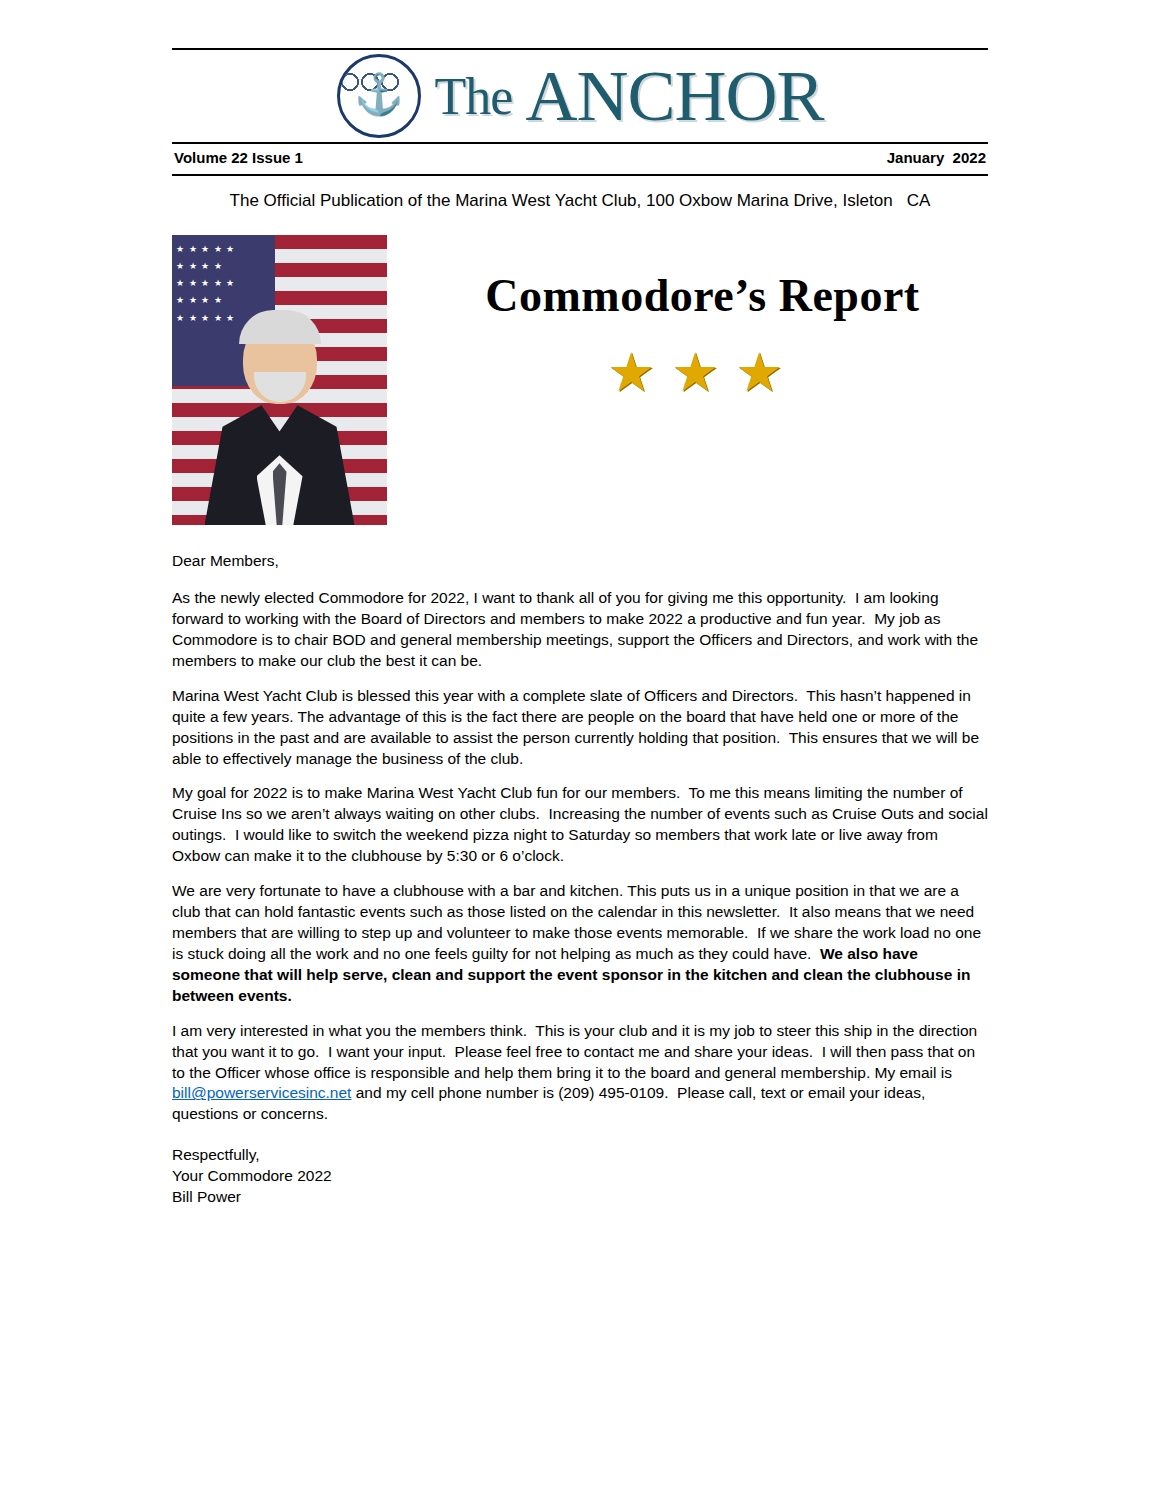⚓
The ANCHOR
Volume 22 Issue 1 January 2022
The Official Publication of the Marina West Yacht Club, 100 Oxbow Marina Drive, Isleton CA
Commodore’s Report
★★★
Dear Members,
As the newly elected Commodore for 2022, I want to thank all of you for giving me this opportunity. I am looking forward to working with the Board of Directors and members to make 2022 a productive and fun year. My job as Commodore is to chair BOD and general membership meetings, support the Officers and Directors, and work with the members to make our club the best it can be.
Marina West Yacht Club is blessed this year with a complete slate of Officers and Directors. This hasn’t happened in quite a few years. The advantage of this is the fact there are people on the board that have held one or more of the positions in the past and are available to assist the person currently holding that position. This ensures that we will be able to effectively manage the business of the club.
My goal for 2022 is to make Marina West Yacht Club fun for our members. To me this means limiting the number of Cruise Ins so we aren’t always waiting on other clubs. Increasing the number of events such as Cruise Outs and social outings. I would like to switch the weekend pizza night to Saturday so members that work late or live away from Oxbow can make it to the clubhouse by 5:30 or 6 o’clock.
We are very fortunate to have a clubhouse with a bar and kitchen. This puts us in a unique position in that we are a club that can hold fantastic events such as those listed on the calendar in this newsletter. It also means that we need members that are willing to step up and volunteer to make those events memorable. If we share the work load no one is stuck doing all the work and no one feels guilty for not helping as much as they could have. We also have someone that will help serve, clean and support the event sponsor in the kitchen and clean the clubhouse in between events.
I am very interested in what you the members think. This is your club and it is my job to steer this ship in the direction that you want it to go. I want your input. Please feel free to contact me and share your ideas. I will then pass that on to the Officer whose office is responsible and help them bring it to the board and general membership. My email is bill@powerservicesinc.net and my cell phone number is (209) 495-0109. Please call, text or email your ideas, questions or concerns.
Respectfully,
Your Commodore 2022
Bill Power